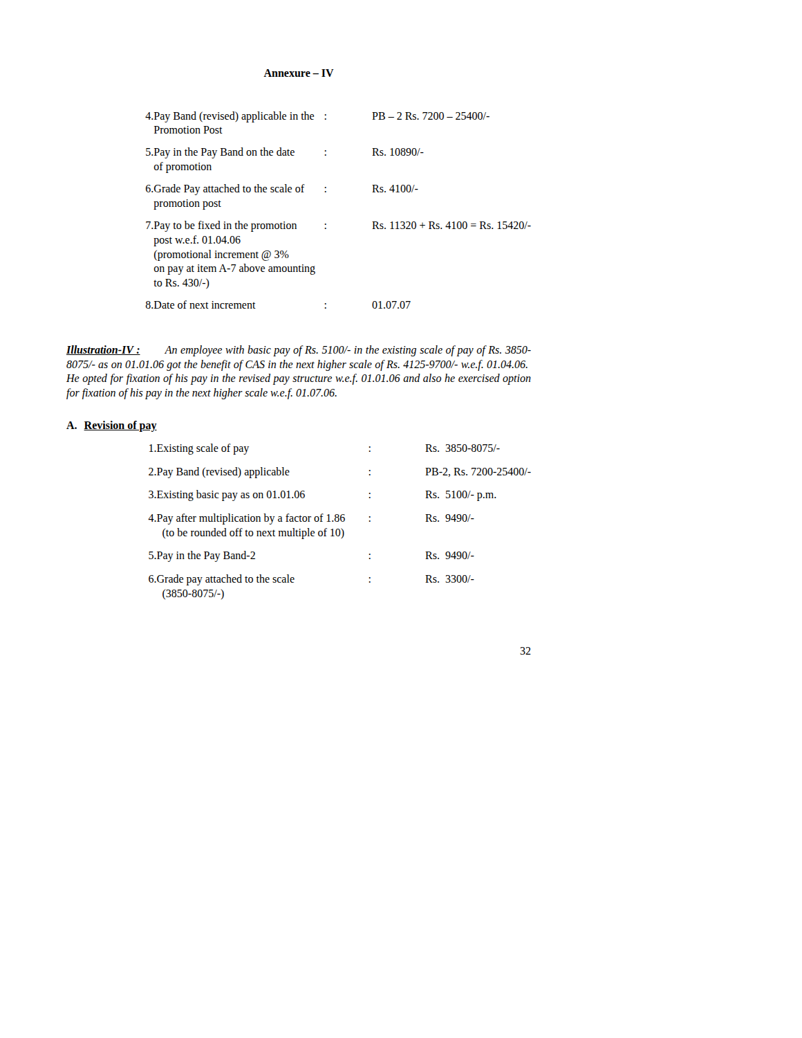Annexure – IV
| 4. | Pay Band (revised) applicable in the Promotion Post | : | PB – 2 Rs. 7200 – 25400/- |
| 5. | Pay in the Pay Band on the date of promotion | : | Rs. 10890/- |
| 6. | Grade Pay attached to the scale of promotion post | : | Rs. 4100/- |
| 7. | Pay to be fixed in the promotion post w.e.f. 01.04.06 (promotional increment @ 3% on pay at item A-7 above amounting to Rs. 430/-) | : | Rs. 11320 + Rs. 4100 = Rs. 15420/- |
| 8. | Date of next increment | : | 01.07.07 |
Illustration-IV : An employee with basic pay of Rs. 5100/- in the existing scale of pay of Rs. 3850-8075/- as on 01.01.06 got the benefit of CAS in the next higher scale of Rs. 4125-9700/- w.e.f. 01.04.06. He opted for fixation of his pay in the revised pay structure w.e.f. 01.01.06 and also he exercised option for fixation of his pay in the next higher scale w.e.f. 01.07.06.
A. Revision of pay
| 1. | Existing scale of pay | : | Rs. 3850-8075/- |
| 2. | Pay Band (revised) applicable | : | PB-2, Rs. 7200-25400/- |
| 3. | Existing basic pay as on 01.01.06 | : | Rs. 5100/- p.m. |
| 4. | Pay after multiplication by a factor of 1.86 (to be rounded off to next multiple of 10) | : | Rs. 9490/- |
| 5. | Pay in the Pay Band-2 | : | Rs. 9490/- |
| 6. | Grade pay attached to the scale (3850-8075/-) | : | Rs. 3300/- |
32